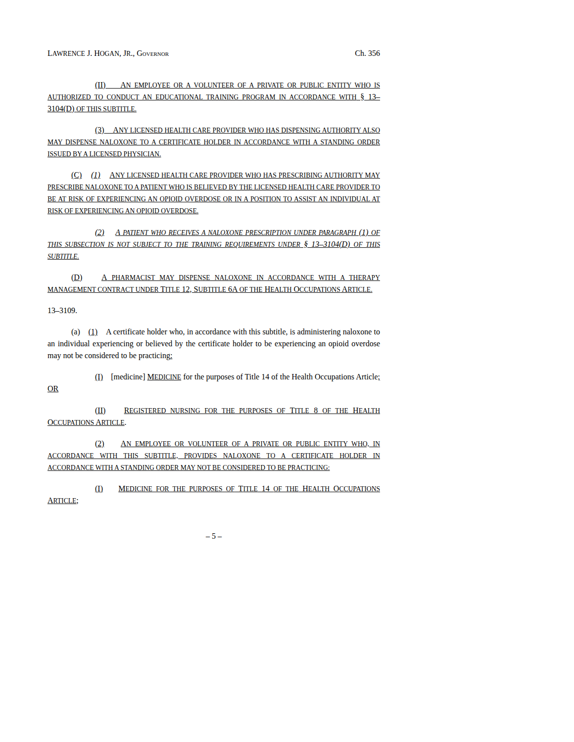LAWRENCE J. HOGAN, JR., Governor Ch. 356
(II) AN EMPLOYEE OR A VOLUNTEER OF A PRIVATE OR PUBLIC ENTITY WHO IS AUTHORIZED TO CONDUCT AN EDUCATIONAL TRAINING PROGRAM IN ACCORDANCE WITH § 13–3104(D) OF THIS SUBTITLE.
(3) ANY LICENSED HEALTH CARE PROVIDER WHO HAS DISPENSING AUTHORITY ALSO MAY DISPENSE NALOXONE TO A CERTIFICATE HOLDER IN ACCORDANCE WITH A STANDING ORDER ISSUED BY A LICENSED PHYSICIAN.
(C) (1) ANY LICENSED HEALTH CARE PROVIDER WHO HAS PRESCRIBING AUTHORITY MAY PRESCRIBE NALOXONE TO A PATIENT WHO IS BELIEVED BY THE LICENSED HEALTH CARE PROVIDER TO BE AT RISK OF EXPERIENCING AN OPIOID OVERDOSE OR IN A POSITION TO ASSIST AN INDIVIDUAL AT RISK OF EXPERIENCING AN OPIOID OVERDOSE.
(2) A PATIENT WHO RECEIVES A NALOXONE PRESCRIPTION UNDER PARAGRAPH (1) OF THIS SUBSECTION IS NOT SUBJECT TO THE TRAINING REQUIREMENTS UNDER § 13–3104(D) OF THIS SUBTITLE.
(D) A PHARMACIST MAY DISPENSE NALOXONE IN ACCORDANCE WITH A THERAPY MANAGEMENT CONTRACT UNDER TITLE 12, SUBTITLE 6A OF THE HEALTH OCCUPATIONS ARTICLE.
13–3109.
(a) (1) A certificate holder who, in accordance with this subtitle, is administering naloxone to an individual experiencing or believed by the certificate holder to be experiencing an opioid overdose may not be considered to be practicing:
(I) [medicine] MEDICINE for the purposes of Title 14 of the Health Occupations Article; OR
(II) REGISTERED NURSING FOR THE PURPOSES OF TITLE 8 OF THE HEALTH OCCUPATIONS ARTICLE.
(2) AN EMPLOYEE OR VOLUNTEER OF A PRIVATE OR PUBLIC ENTITY WHO, IN ACCORDANCE WITH THIS SUBTITLE, PROVIDES NALOXONE TO A CERTIFICATE HOLDER IN ACCORDANCE WITH A STANDING ORDER MAY NOT BE CONSIDERED TO BE PRACTICING:
(I) MEDICINE FOR THE PURPOSES OF TITLE 14 OF THE HEALTH OCCUPATIONS ARTICLE;
– 5 –